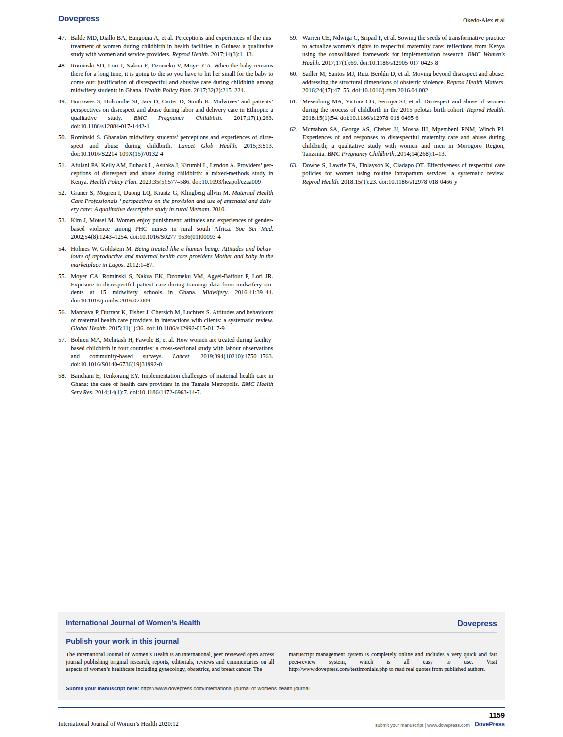Dove press
Okedo-Alex et al
Balde MD, Diallo BA, Bangoura A, et al. Perceptions and experiences of the mistreatment of women during childbirth in health facilities in Guinea: a qualitative study with women and service providers. Reprod Health. 2017;14(3):1–13.
Rominski SD, Lori J, Nakua E, Dzomeku V, Moyer CA. When the baby remains there for a long time, it is going to die so you have to hit her small for the baby to come out: justification of disrespectful and abusive care during childbirth among midwifery students in Ghana. Health Policy Plan. 2017;32(2):215–224.
Burrowes S, Holcombe SJ, Jara D, Carter D, Smith K. Midwives’ and patients’ perspectives on disrespect and abuse during labor and delivery care in Ethiopia: a qualitative study. BMC Pregnancy Childbirth. 2017;17(1):263. doi:10.1186/s12884-017-1442-1
Rominski S. Ghanaian midwifery students’ perceptions and experiences of disrespect and abuse during childbirth. Lancet Glob Health. 2015;3:S13. doi:10.1016/S2214-109X(15)70132-4
Afulani PA, Kelly AM, Buback L, Asunka J, Kirumbi L, Lyndon A. Providers’ perceptions of disrespect and abuse during childbirth: a mixed-methods study in Kenya. Health Policy Plan. 2020;35(5):577–586. doi:10.1093/heapol/czaa009
Graner S, Mogren I, Duong LQ, Krantz G, Klingberg-allvin M. Maternal Health Care Professionals ’ perspectives on the provision and use of antenatal and delivery care: A qualitative descriptive study in rural Vietnam. 2010.
Kim J, Motsei M. Women enjoy punishment: attitudes and experiences of gender-based violence among PHC nurses in rural south Africa. Soc Sci Med. 2002;54(8):1243–1254. doi:10.1016/S0277-9536(01)00093-4
Holmes W, Goldstein M. Being treated like a human being: Attitudes and behaviours of reproductive and maternal health care providers Mother and baby in the marketplace in Lagos. 2012:1–87.
Moyer CA, Rominski S, Nakua EK, Dzomeku VM, Agyei-Baffour P, Lori JR. Exposure to disrespectful patient care during training: data from midwifery students at 15 midwifery schools in Ghana. Midwifery. 2016;41:39–44. doi:10.1016/j.midw.2016.07.009
Mannava P, Durrant K, Fisher J, Chersich M, Luchters S. Attitudes and behaviours of maternal health care providers in interactions with clients: a systematic review. Global Health. 2015;11(1):36. doi:10.1186/s12992-015-0117-9
Bohren MA, Mehrtash H, Fawole B, et al. How women are treated during facility-based childbirth in four countries: a cross-sectional study with labour observations and community-based surveys. Lancet. 2019;394(10210):1750–1763. doi:10.1016/S0140-6736(19)31992-0
Banchani E, Tenkorang EY. Implementation challenges of maternal health care in Ghana: the case of health care providers in the Tamale Metropolis. BMC Health Serv Res. 2014;14(1):7. doi:10.1186/1472-6963-14-7.
Warren CE, Ndwiga C, Sripad P, et al. Sowing the seeds of transformative practice to actualize women’s rights to respectful maternity care: reflections from Kenya using the consolidated framework for implementation research. BMC Women's Health. 2017;17(1):69. doi:10.1186/s12905-017-0425-8
Sadler M, Santos MJ, Ruiz-Berdún D, et al. Moving beyond disrespect and abuse: addressing the structural dimensions of obstetric violence. Reprod Health Matters. 2016;24(47):47–55. doi:10.1016/j.rhm.2016.04.002
Mesenburg MA, Victora CG, Serruya SJ, et al. Disrespect and abuse of women during the process of childbirth in the 2015 pelotas birth cohort. Reprod Health. 2018;15(1):54. doi:10.1186/s12978-018-0495-6
Mcmahon SA, George AS, Chebet JJ, Mosha IH, Mpembeni RNM, Winch PJ. Experiences of and responses to disrespectful maternity care and abuse during childbirth; a qualitative study with women and men in Morogoro Region, Tanzania. BMC Pregnancy Childbirth. 2014;14(268):1–13.
Downe S, Lawrie TA, Finlayson K, Oladapo OT. Effectiveness of respectful care policies for women using routine intrapartum services: a systematic review. Reprod Health. 2018;15(1):23. doi:10.1186/s12978-018-0466-y
International Journal of Women’s Health
Dovepress
Publish your work in this journal
The International Journal of Women’s Health is an international, peer-reviewed open-access journal publishing original research, reports, editorials, reviews and commentaries on all aspects of women’s healthcare including gynecology, obstetrics, and breast cancer. The
manuscript management system is completely online and includes a very quick and fair peer-review system, which is all easy to use. Visit http://www.dovepress.com/testimonials.php to read real quotes from published authors.
Submit your manuscript here: https://www.dovepress.com/international-journal-of-womens-health-journal
International Journal of Women’s Health 2020:12
submit your manuscript | www.dovepress.com
1159
DovePress